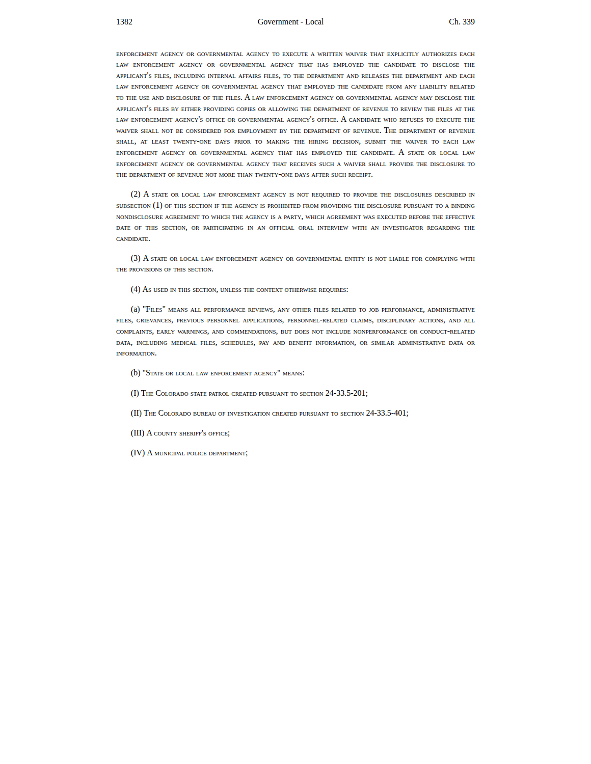1382 Government - Local Ch. 339
enforcement agency or governmental agency to execute a written waiver that explicitly authorizes each law enforcement agency or governmental agency that has employed the candidate to disclose the applicant's files, including internal affairs files, to the department and releases the department and each law enforcement agency or governmental agency that employed the candidate from any liability related to the use and disclosure of the files. A law enforcement agency or governmental agency may disclose the applicant's files by either providing copies or allowing the department of revenue to review the files at the law enforcement agency's office or governmental agency's office. A candidate who refuses to execute the waiver shall not be considered for employment by the department of revenue. The department of revenue shall, at least twenty-one days prior to making the hiring decision, submit the waiver to each law enforcement agency or governmental agency that has employed the candidate. A state or local law enforcement agency or governmental agency that receives such a waiver shall provide the disclosure to the department of revenue not more than twenty-one days after such receipt.
(2) A state or local law enforcement agency is not required to provide the disclosures described in subsection (1) of this section if the agency is prohibited from providing the disclosure pursuant to a binding nondisclosure agreement to which the agency is a party, which agreement was executed before the effective date of this section, or participating in an official oral interview with an investigator regarding the candidate.
(3) A state or local law enforcement agency or governmental entity is not liable for complying with the provisions of this section.
(4) As used in this section, unless the context otherwise requires:
(a) "Files" means all performance reviews, any other files related to job performance, administrative files, grievances, previous personnel applications, personnel-related claims, disciplinary actions, and all complaints, early warnings, and commendations, but does not include nonperformance or conduct-related data, including medical files, schedules, pay and benefit information, or similar administrative data or information.
(b) "State or local law enforcement agency" means:
(I) The Colorado state patrol created pursuant to section 24-33.5-201;
(II) The Colorado bureau of investigation created pursuant to section 24-33.5-401;
(III) A county sheriff's office;
(IV) A municipal police department;